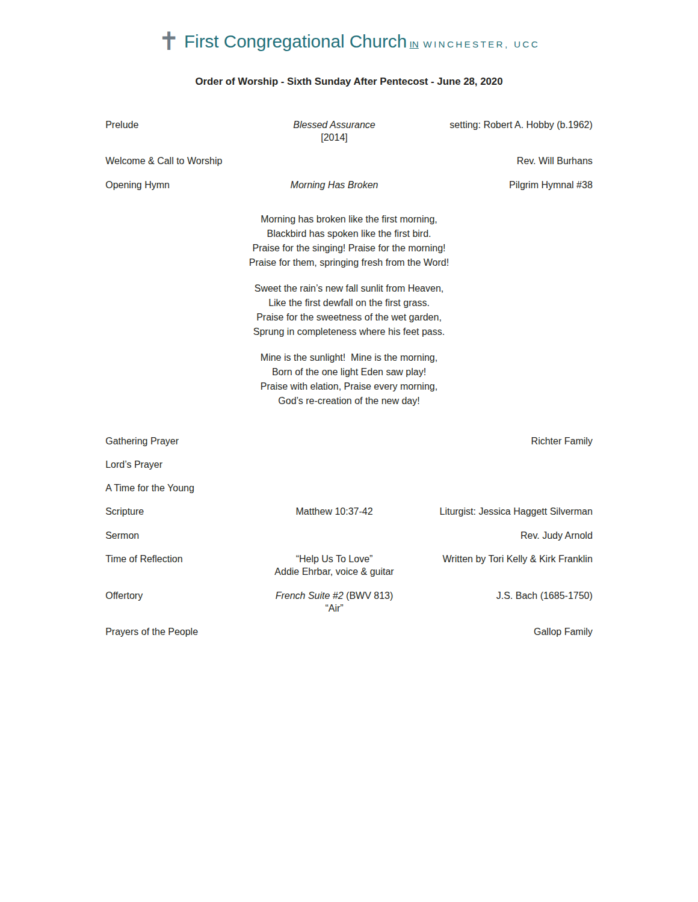✝ First Congregational Church IN WINCHESTER, UCC
Order of Worship - Sixth Sunday After Pentecost - June 28, 2020
| Prelude | Blessed Assurance [2014] | setting: Robert A. Hobby (b.1962) |
| Welcome & Call to Worship | | Rev. Will Burhans |
| Opening Hymn | Morning Has Broken | Pilgrim Hymnal #38 |
Morning has broken like the first morning,
Blackbird has spoken like the first bird.
Praise for the singing! Praise for the morning!
Praise for them, springing fresh from the Word!
Sweet the rain’s new fall sunlit from Heaven,
Like the first dewfall on the first grass.
Praise for the sweetness of the wet garden,
Sprung in completeness where his feet pass.
Mine is the sunlight! Mine is the morning,
Born of the one light Eden saw play!
Praise with elation, Praise every morning,
God’s re-creation of the new day!
| Gathering Prayer | | Richter Family |
| Lord’s Prayer | | |
| A Time for the Young | | |
| Scripture | Matthew 10:37-42 | Liturgist: Jessica Haggett Silverman |
| Sermon | | Rev. Judy Arnold |
| Time of Reflection | “Help Us To Love” Addie Ehrbar, voice & guitar | Written by Tori Kelly & Kirk Franklin |
| Offertory | French Suite #2 (BWV 813) “Air” | J.S. Bach (1685-1750) |
| Prayers of the People | | Gallop Family |